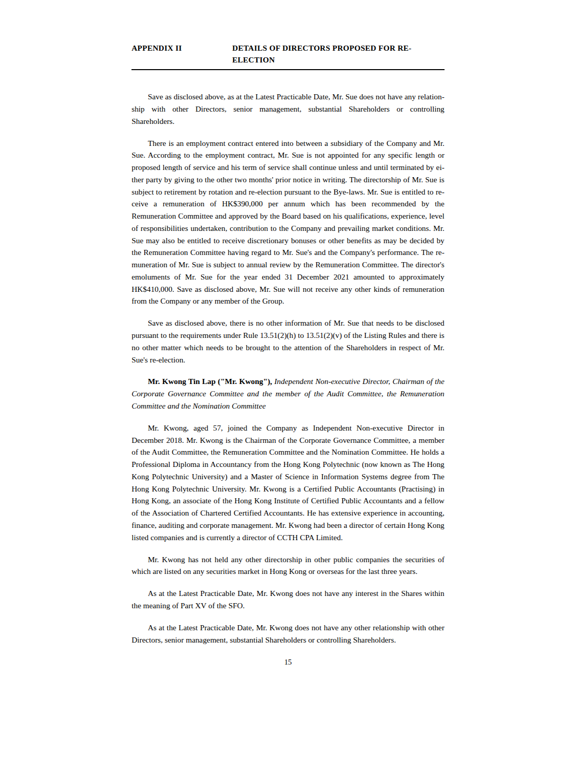APPENDIX II
DETAILS OF DIRECTORS PROPOSED FOR RE-ELECTION
Save as disclosed above, as at the Latest Practicable Date, Mr. Sue does not have any relationship with other Directors, senior management, substantial Shareholders or controlling Shareholders.
There is an employment contract entered into between a subsidiary of the Company and Mr. Sue. According to the employment contract, Mr. Sue is not appointed for any specific length or proposed length of service and his term of service shall continue unless and until terminated by either party by giving to the other two months' prior notice in writing. The directorship of Mr. Sue is subject to retirement by rotation and re-election pursuant to the Bye-laws. Mr. Sue is entitled to receive a remuneration of HK$390,000 per annum which has been recommended by the Remuneration Committee and approved by the Board based on his qualifications, experience, level of responsibilities undertaken, contribution to the Company and prevailing market conditions. Mr. Sue may also be entitled to receive discretionary bonuses or other benefits as may be decided by the Remuneration Committee having regard to Mr. Sue's and the Company's performance. The remuneration of Mr. Sue is subject to annual review by the Remuneration Committee. The director's emoluments of Mr. Sue for the year ended 31 December 2021 amounted to approximately HK$410,000. Save as disclosed above, Mr. Sue will not receive any other kinds of remuneration from the Company or any member of the Group.
Save as disclosed above, there is no other information of Mr. Sue that needs to be disclosed pursuant to the requirements under Rule 13.51(2)(h) to 13.51(2)(v) of the Listing Rules and there is no other matter which needs to be brought to the attention of the Shareholders in respect of Mr. Sue's re-election.
Mr. Kwong Tin Lap ("Mr. Kwong"), Independent Non-executive Director, Chairman of the Corporate Governance Committee and the member of the Audit Committee, the Remuneration Committee and the Nomination Committee
Mr. Kwong, aged 57, joined the Company as Independent Non-executive Director in December 2018. Mr. Kwong is the Chairman of the Corporate Governance Committee, a member of the Audit Committee, the Remuneration Committee and the Nomination Committee. He holds a Professional Diploma in Accountancy from the Hong Kong Polytechnic (now known as The Hong Kong Polytechnic University) and a Master of Science in Information Systems degree from The Hong Kong Polytechnic University. Mr. Kwong is a Certified Public Accountants (Practising) in Hong Kong, an associate of the Hong Kong Institute of Certified Public Accountants and a fellow of the Association of Chartered Certified Accountants. He has extensive experience in accounting, finance, auditing and corporate management. Mr. Kwong had been a director of certain Hong Kong listed companies and is currently a director of CCTH CPA Limited.
Mr. Kwong has not held any other directorship in other public companies the securities of which are listed on any securities market in Hong Kong or overseas for the last three years.
As at the Latest Practicable Date, Mr. Kwong does not have any interest in the Shares within the meaning of Part XV of the SFO.
As at the Latest Practicable Date, Mr. Kwong does not have any other relationship with other Directors, senior management, substantial Shareholders or controlling Shareholders.
15